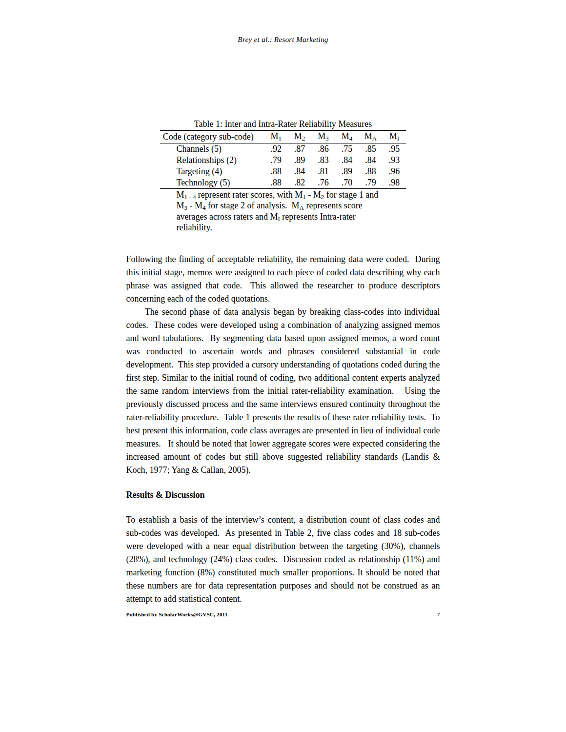Brey et al.: Resort Marketing
Table 1: Inter and Intra-Rater Reliability Measures
| Code (category sub-code) | M 1 | M 2 | M 3 | M 4 | M A | M I |
| --- | --- | --- | --- | --- | --- | --- |
| Channels (5) | .92 | .87 | .86 | .75 | .85 | .95 |
| Relationships (2) | .79 | .89 | .83 | .84 | .84 | .93 |
| Targeting (4) | .88 | .84 | .81 | .89 | .88 | .96 |
| Technology (5) | .88 | .82 | .76 | .70 | .79 | .98 |
M1 - 4 represent rater scores, with M1 - M2 for stage 1 and M3 - M4 for stage 2 of analysis. MA represents score averages across raters and MI represents Intra-rater reliability.
Following the finding of acceptable reliability, the remaining data were coded. During this initial stage, memos were assigned to each piece of coded data describing why each phrase was assigned that code. This allowed the researcher to produce descriptors concerning each of the coded quotations.
The second phase of data analysis began by breaking class-codes into individual codes. These codes were developed using a combination of analyzing assigned memos and word tabulations. By segmenting data based upon assigned memos, a word count was conducted to ascertain words and phrases considered substantial in code development. This step provided a cursory understanding of quotations coded during the first step. Similar to the initial round of coding, two additional content experts analyzed the same random interviews from the initial rater-reliability examination. Using the previously discussed process and the same interviews ensured continuity throughout the rater-reliability procedure. Table 1 presents the results of these rater reliability tests. To best present this information, code class averages are presented in lieu of individual code measures. It should be noted that lower aggregate scores were expected considering the increased amount of codes but still above suggested reliability standards (Landis & Koch, 1977; Yang & Callan, 2005).
Results & Discussion
To establish a basis of the interview’s content, a distribution count of class codes and sub-codes was developed. As presented in Table 2, five class codes and 18 sub-codes were developed with a near equal distribution between the targeting (30%), channels (28%), and technology (24%) class codes. Discussion coded as relationship (11%) and marketing function (8%) constituted much smaller proportions. It should be noted that these numbers are for data representation purposes and should not be construed as an attempt to add statistical content.
Published by ScholarWorks@GVSU, 2011 7